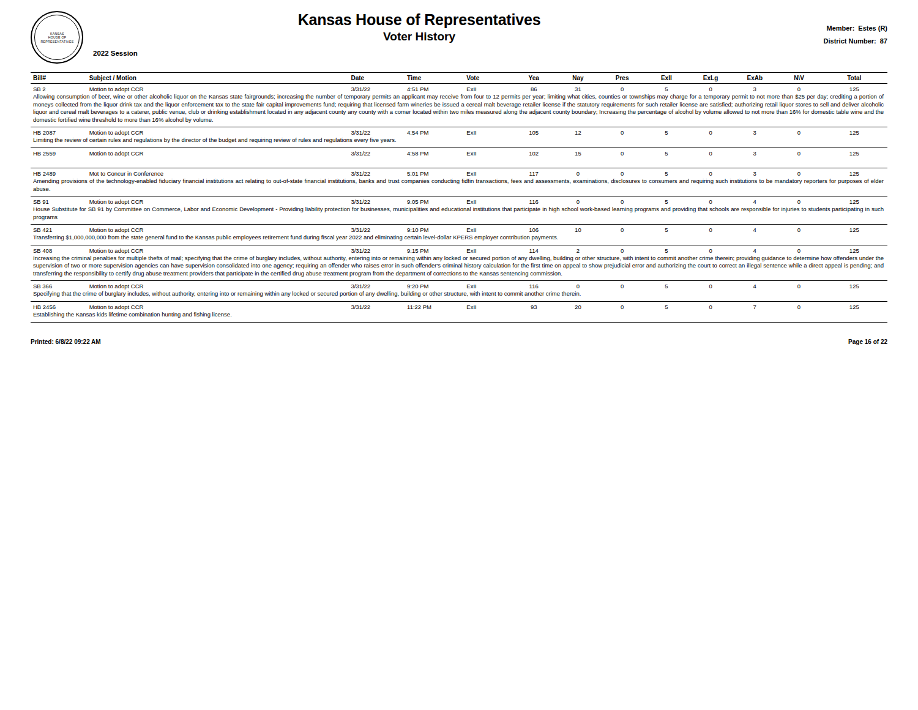KANSAS
HOUSE OF
REPRESENTATIVES
Kansas House of Representatives
Voter History
2022 Session
Member: Estes (R)
District Number: 87
| Bill# | Subject / Motion | Date | Time | Vote | Yea | Nay | Pres | ExII | ExLg | ExAb | N\V | Total |
| --- | --- | --- | --- | --- | --- | --- | --- | --- | --- | --- | --- | --- |
| SB 2 | Motion to adopt CCR | 3/31/22 | 4:51 PM | ExII | 86 | 31 | 0 | 5 | 0 | 3 | 0 | 125 |
| Allowing consumption of beer, wine or other alcoholic liquor on the Kansas state fairgrounds; increasing the number of temporary permits an applicant may receive from four to 12 permits per year; limiting what cities, counties or townships may charge for a temporary permit to not more than $25 per day; crediting a portion of moneys collected from the liquor drink tax and the liquor enforcement tax to the state fair capital improvements fund; requiring that licensed farm wineries be issued a cereal malt beverage retailer license if the statutory requirements for such retailer license are satisfied; authorizing retail liquor stores to sell and deliver alcoholic liquor and cereal malt beverages to a caterer, public venue, club or drinking establishment located in any adjacent county any county with a comer located within two miles measured along the adjacent county boundary; Increasing the percentage of alcohol by volume allowed to not more than 16% for domestic table wine and the domestic fortified wine threshold to more than 16% alcohol by volume. |
| HB 2087 | Motion to adopt CCR | 3/31/22 | 4:54 PM | ExII | 105 | 12 | 0 | 5 | 0 | 3 | 0 | 125 |
| Limiting the review of certain rules and regulations by the director of the budget and requiring review of rules and regulations every five years. |
| HB 2559 | Motion to adopt CCR | 3/31/22 | 4:58 PM | ExII | 102 | 15 | 0 | 5 | 0 | 3 | 0 | 125 |
| HB 2489 | Mot to Concur in Conference | 3/31/22 | 5:01 PM | ExII | 117 | 0 | 0 | 5 | 0 | 3 | 0 | 125 |
| Amending provisions of the technology-enabled fiduciary financial institutions act relating to out-of-state financial institutions, banks and trust companies conducting fidfin transactions, fees and assessments, examinations, disclosures to consumers and requiring such institutions to be mandatory reporters for purposes of elder abuse. |
| SB 91 | Motion to adopt CCR | 3/31/22 | 9:05 PM | ExII | 116 | 0 | 0 | 5 | 0 | 4 | 0 | 125 |
| House Substitute for SB 91 by Committee on Commerce, Labor and Economic Development - Providing liability protection for businesses, municipalities and educational institutions that participate in high school work-based learning programs and providing that schools are responsible for injuries to students participating in such programs |
| SB 421 | Motion to adopt CCR | 3/31/22 | 9:10 PM | ExII | 106 | 10 | 0 | 5 | 0 | 4 | 0 | 125 |
| Transferring $1,000,000,000 from the state general fund to the Kansas public employees retirement fund during fiscal year 2022 and eliminating certain level-dollar KPERS employer contribution payments. |
| SB 408 | Motion to adopt CCR | 3/31/22 | 9:15 PM | ExII | 114 | 2 | 0 | 5 | 0 | 4 | 0 | 125 |
| Increasing the criminal penalties for multiple thefts of mail; specifying that the crime of burglary includes, without authority, entering into or remaining within any locked or secured portion of any dwelling, building or other structure, with intent to commit another crime therein; providing guidance to determine how offenders under the supervision of two or more supervision agencies can have supervision consolidated into one agency; requiring an offender who raises error in such offender's criminal history calculation for the first time on appeal to show prejudicial error and authorizing the court to correct an illegal sentence while a direct appeal is pending; and transferring the responsibility to certify drug abuse treatment providers that participate in the certified drug abuse treatment program from the department of corrections to the Kansas sentencing commission. |
| SB 366 | Motion to adopt CCR | 3/31/22 | 9:20 PM | ExII | 116 | 0 | 0 | 5 | 0 | 4 | 0 | 125 |
| Specifying that the crime of burglary includes, without authority, entering into or remaining within any locked or secured portion of any dwelling, building or other structure, with intent to commit another crime therein. |
| HB 2456 | Motion to adopt CCR | 3/31/22 | 11:22 PM | ExII | 93 | 20 | 0 | 5 | 0 | 7 | 0 | 125 |
| Establishing the Kansas kids lifetime combination hunting and fishing license. |
Printed: 6/8/22 09:22 AM
Page 16 of 22